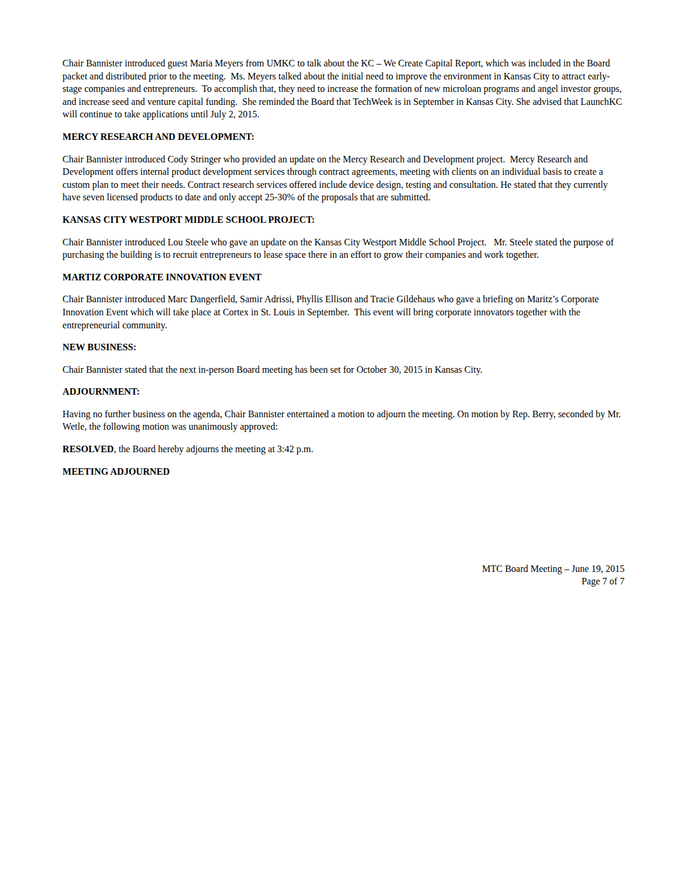Chair Bannister introduced guest Maria Meyers from UMKC to talk about the KC – We Create Capital Report, which was included in the Board packet and distributed prior to the meeting. Ms. Meyers talked about the initial need to improve the environment in Kansas City to attract early-stage companies and entrepreneurs. To accomplish that, they need to increase the formation of new microloan programs and angel investor groups, and increase seed and venture capital funding. She reminded the Board that TechWeek is in September in Kansas City. She advised that LaunchKC will continue to take applications until July 2, 2015.
Mercy Research and Development:
Chair Bannister introduced Cody Stringer who provided an update on the Mercy Research and Development project. Mercy Research and Development offers internal product development services through contract agreements, meeting with clients on an individual basis to create a custom plan to meet their needs. Contract research services offered include device design, testing and consultation. He stated that they currently have seven licensed products to date and only accept 25-30% of the proposals that are submitted.
Kansas City Westport Middle School Project:
Chair Bannister introduced Lou Steele who gave an update on the Kansas City Westport Middle School Project. Mr. Steele stated the purpose of purchasing the building is to recruit entrepreneurs to lease space there in an effort to grow their companies and work together.
Martiz Corporate Innovation Event
Chair Bannister introduced Marc Dangerfield, Samir Adrissi, Phyllis Ellison and Tracie Gildehaus who gave a briefing on Maritz’s Corporate Innovation Event which will take place at Cortex in St. Louis in September. This event will bring corporate innovators together with the entrepreneurial community.
New Business:
Chair Bannister stated that the next in-person Board meeting has been set for October 30, 2015 in Kansas City.
Adjournment:
Having no further business on the agenda, Chair Bannister entertained a motion to adjourn the meeting. On motion by Rep. Berry, seconded by Mr. Wetle, the following motion was unanimously approved:
RESOLVED, the Board hereby adjourns the meeting at 3:42 p.m.
MEETING ADJOURNED
MTC Board Meeting – June 19, 2015
Page 7 of 7